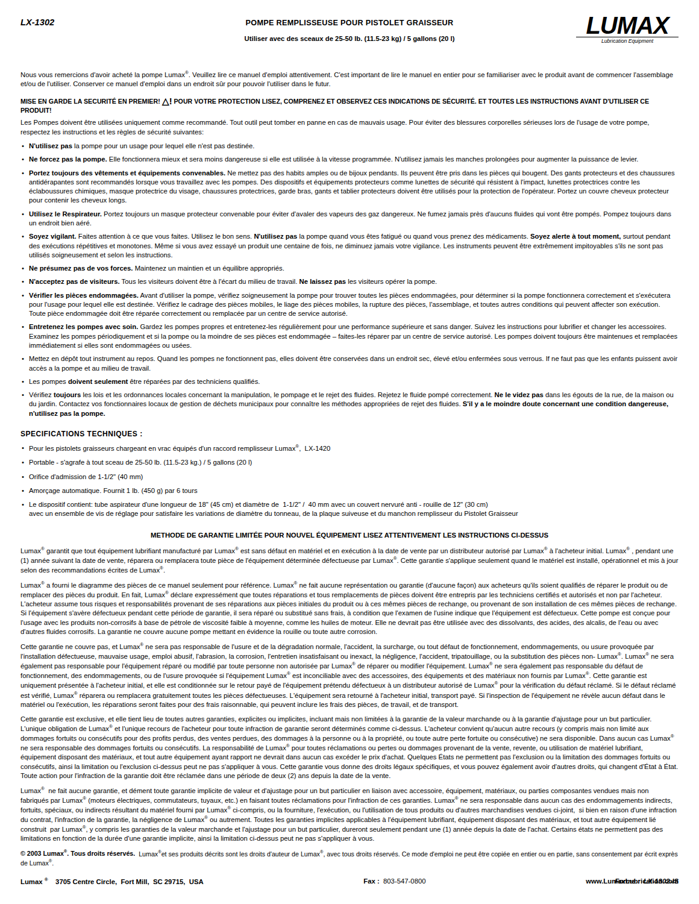LX-1302
POMPE REMPLISSEUSE POUR PISTOLET GRAISSEUR
Utiliser avec des sceaux de 25-50 lb. (11.5-23 kg) / 5 gallons (20 l)
LU MAX
Lubrication Equipment
Nous vous remercions d'avoir acheté la pompe Lumax®. Veuillez lire ce manuel d'emploi attentivement. C'est important de lire le manuel en entier pour se familiariser avec le produit avant de commencer l'assemblage et/ou de l'utiliser. Conserver ce manuel d'emploi dans un endroit sûr pour pouvoir l'utiliser dans le futur.
MISE EN GARDE LA SECURITÉ EN PREMIER! △! POUR VOTRE PROTECTION LISEZ, COMPRENEZ ET OBSERVEZ CES INDICATIONS DE SÉCURITÉ. ET TOUTES LES INSTRUCTIONS AVANT D'UTILISER CE PRODUIT!
Les Pompes doivent être utilisées uniquement comme recommandé. Tout outil peut tomber en panne en cas de mauvais usage. Pour éviter des blessures corporelles sérieuses lors de l'usage de votre pompe, respectez les instructions et les règles de sécurité suivantes:
N'utilisez pas la pompe pour un usage pour lequel elle n'est pas destinée.
Ne forcez pas la pompe. Elle fonctionnera mieux et sera moins dangereuse si elle est utilisée à la vitesse programmée. N'utilisez jamais les manches prolongées pour augmenter la puissance de levier.
Portez toujours des vêtements et équipements convenables. Ne mettez pas des habits amples ou de bijoux pendants. Ils peuvent être pris dans les pièces qui bougent. Des gants protecteurs et des chaussures antidérapantes sont recommandés lorsque vous travaillez avec les pompes. Des dispositifs et équipements protecteurs comme lunettes de sécurité qui résistent à l'impact, lunettes protectrices contre les éclaboussures chimiques, masque protectrice du visage, chaussures protectrices, garde bras, gants et tablier protecteurs doivent être utilisés pour la protection de l'opérateur. Portez un couvre cheveux protecteur pour contenir les cheveux longs.
Utilisez le Respirateur. Portez toujours un masque protecteur convenable pour éviter d'avaler des vapeurs des gaz dangereux. Ne fumez jamais près d'aucuns fluides qui vont être pompés. Pompez toujours dans un endroit bien aéré.
Soyez vigilant. Faites attention à ce que vous faites. Utilisez le bon sens. N'utilisez pas la pompe quand vous êtes fatigué ou quand vous prenez des médicaments. Soyez alerte à tout moment, surtout pendant des exécutions répétitives et monotones. Même si vous avez essayé un produit une centaine de fois, ne diminuez jamais votre vigilance. Les instruments peuvent être extrêmement impitoyables s'ils ne sont pas utilisés soigneusement et selon les instructions.
Ne présumez pas de vos forces. Maintenez un maintien et un équilibre appropriés.
N'acceptez pas de visiteurs. Tous les visiteurs doivent être à l'écart du milieu de travail. Ne laissez pas les visiteurs opérer la pompe.
Vérifier les pièces endommagées. Avant d'utiliser la pompe, vérifiez soigneusement la pompe pour trouver toutes les pièces endommagées, pour déterminer si la pompe fonctionnera correctement et s'exécutera pour l'usage pour lequel elle est destinée. Vérifiez le cadrage des pièces mobiles, le liage des pièces mobiles, la rupture des pièces, l'assemblage, et toutes autres conditions qui peuvent affecter son exécution. Toute pièce endommagée doit être réparée correctement ou remplacée par un centre de service autorisé.
Entretenez les pompes avec soin. Gardez les pompes propres et entretenez-les régulièrement pour une performance supérieure et sans danger. Suivez les instructions pour lubrifier et changer les accessoires. Examinez les pompes périodiquement et si la pompe ou la moindre de ses pièces est endommagée – faites-les réparer par un centre de service autorisé. Les pompes doivent toujours être maintenues et remplacées immédiatement si elles sont endommagées ou usées.
Mettez en dépôt tout instrument au repos. Quand les pompes ne fonctionnent pas, elles doivent être conservées dans un endroit sec, élevé et/ou enfermées sous verrous. If ne faut pas que les enfants puissent avoir accès a la pompe et au milieu de travail.
Les pompes doivent seulement être réparées par des techniciens qualifiés.
Vérifiez toujours les lois et les ordonnances locales concernant la manipulation, le pompage et le rejet des fluides. Rejetez le fluide pompé correctement. Ne le videz pas dans les égouts de la rue, de la maison ou du jardin. Contactez vos fonctionnaires locaux de gestion de déchets municipaux pour connaître les méthodes appropriées de rejet des fluides. S'il y a le moindre doute concernant une condition dangereuse, n'utilisez pas la pompe.
SPECIFICATIONS TECHNIQUES :
Pour les pistolets graisseurs chargeant en vrac équipés d'un raccord remplisseur Lumax®, LX-1420
Portable - s'agrafe à tout sceau de 25-50 lb. (11.5-23 kg.) / 5 gallons (20 l)
Orifice d'admission de 1-1/2" (40 mm)
Amorçage automatique. Fournit 1 lb. (450 g) par 6 tours
Le dispositif contient: tube aspirateur d'une longueur de 18" (45 cm) et diamètre de 1-1/2" / 40 mm avec un couvert nervuré anti - rouille de 12" (30 cm)
avec un ensemble de vis de réglage pour satisfaire les variations de diamètre du tonneau, de la plaque suiveuse et du manchon remplisseur du Pistolet Graisseur
METHODE DE GARANTIE LIMITÉE POUR NOUVEL ÉQUIPEMENT LISEZ ATTENTIVEMENT LES INSTRUCTIONS CI-DESSUS
Lumax® garantit que tout équipement lubrifiant manufacturé par Lumax® est sans défaut en matériel et en exécution à la date de vente par un distributeur autorisé par Lumax® à l'acheteur initial. Lumax® , pendant une (1) année suivant la date de vente, réparera ou remplacera toute pièce de l'équipement déterminée défectueuse par Lumax®. Cette garantie s'applique seulement quand le matériel est installé, opérationnel et mis à jour selon des recommandations écrites de Lumax®.
Lumax® a fourni le diagramme des pièces de ce manuel seulement pour référence. Lumax® ne fait aucune représentation ou garantie (d'aucune façon) aux acheteurs qu'ils soient qualifiés de réparer le produit ou de remplacer des pièces du produit. En fait, Lumax® déclare expressément que toutes réparations et tous remplacements de pièces doivent être entrepris par les techniciens certifiés et autorisés et non par l'acheteur. L'acheteur assume tous risques et responsabilités provenant de ses réparations aux pièces initiales du produit ou à ces mêmes pièces de rechange, ou provenant de son installation de ces mêmes pièces de rechange. Si l'équipement s'avère défectueux pendant cette période de garantie, il sera réparé ou substitué sans frais, à condition que l'examen de l'usine indique que l'équipement est défectueux. Cette pompe est conçue pour l'usage avec les produits non-corrosifs à base de pétrole de viscosité faible à moyenne, comme les huiles de moteur. Elle ne devrait pas être utilisée avec des dissolvants, des acides, des alcalis, de l'eau ou avec d'autres fluides corrosifs. La garantie ne couvre aucune pompe mettant en évidence la rouille ou toute autre corrosion.
Cette garantie ne couvre pas, et Lumax® ne sera pas responsable de l'usure et de la dégradation normale, l'accident, la surcharge, ou tout défaut de fonctionnement, endommagements, ou usure provoquée par l'installation défectueuse, mauvaise usage, emploi abusif, l'abrasion, la corrosion, l'entretien insatisfaisant ou inexact, la négligence, l'accident, tripatouillage, ou la substitution des pièces non- Lumax®. Lumax® ne sera également pas responsable pour l'équipement réparé ou modifié par toute personne non autorisée par Lumax® de réparer ou modifier l'équipement. Lumax® ne sera également pas responsable du défaut de fonctionnement, des endommagements, ou de l'usure provoquée si l'équipement Lumax® est inconciliable avec des accessoires, des équipements et des matériaux non fournis par Lumax®. Cette garantie est uniquement présentée à l'acheteur initial, et elle est conditionnée sur le retour payé de l'équipement prétendu défectueux à un distributeur autorisé de Lumax® pour la vérification du défaut réclamé. Si le défaut réclamé est vérifié, Lumax® réparera ou remplacera gratuitement toutes les pièces défectueuses. L'équipement sera retourné à l'acheteur initial, transport payé. Si l'inspection de l'équipement ne révèle aucun défaut dans le matériel ou l'exécution, les réparations seront faites pour des frais raisonnable, qui peuvent inclure les frais des pièces, de travail, et de transport.
Cette garantie est exclusive, et elle tient lieu de toutes autres garanties, explicites ou implicites, incluant mais non limitées à la garantie de la valeur marchande ou à la garantie d'ajustage pour un but particulier. L'unique obligation de Lumax® et l'unique recours de l'acheteur pour toute infraction de garantie seront déterminés comme ci-dessus. L'acheteur convient qu'aucun autre recours (y compris mais non limité aux dommages fortuits ou consécutifs pour des profits perdus, des ventes perdues, des dommages à la personne ou à la propriété, ou toute autre perte fortuite ou consécutive) ne sera disponible. Dans aucun cas Lumax® ne sera responsable des dommages fortuits ou consécutifs. La responsabilité de Lumax® pour toutes réclamations ou pertes ou dommages provenant de la vente, revente, ou utilisation de matériel lubrifiant, équipement disposant des matériaux, et tout autre équipement ayant rapport ne devrait dans aucun cas excéder le prix d'achat. Quelques États ne permettent pas l'exclusion ou la limitation des dommages fortuits ou consécutifs, ainsi la limitation ou l'exclusion ci-dessus peut ne pas s'appliquer à vous. Cette garantie vous donne des droits légaux spécifiques, et vous pouvez également avoir d'autres droits, qui changent d'État à État. Toute action pour l'infraction de la garantie doit être réclamée dans une période de deux (2) ans depuis la date de la vente.
Lumax® ne fait aucune garantie, et dément toute garantie implicite de valeur et d'ajustage pour un but particulier en liaison avec accessoire, équipement, matériaux, ou parties composantes vendues mais non fabriqués par Lumax® (moteurs électriques, commutateurs, tuyaux, etc.) en faisant toutes réclamations pour l'infraction de ces garanties. Lumax® ne sera responsable dans aucun cas des endommagements indirects, fortuits, spéciaux, ou indirects résultant du matériel fourni par Lumax® ci-compris, ou la fourniture, l'exécution, ou l'utilisation de tous produits ou d'autres marchandises vendues ci-joint, si bien en raison d'une infraction du contrat, l'infraction de la garantie, la négligence de Lumax® ou autrement. Toutes les garanties implicites applicables à l'équipement lubrifiant, équipement disposant des matériaux, et tout autre équipement lié construit par Lumax®, y compris les garanties de la valeur marchande et l'ajustage pour un but particulier, dureront seulement pendant une (1) année depuis la date de l'achat. Certains états ne permettent pas des limitations en fonction de la durée d'une garantie implicite, ainsi la limitation ci-dessus peut ne pas s'appliquer à vous.
© 2003 Lumax®. Tous droits réservés. Lumax®et ses produits décrits sont les droits d'auteur de Lumax®, avec tous droits réservés. Ce mode d'emploi ne peut être copiée en entier ou en partie, sans consentement par écrit exprès de Lumax®.
Lumax ® 3705 Centre Circle, Fort Mill, SC 29715, USA
Fax : 803-547-0800
www.LumaxLubrication.com
Forme : LX-1302-IS